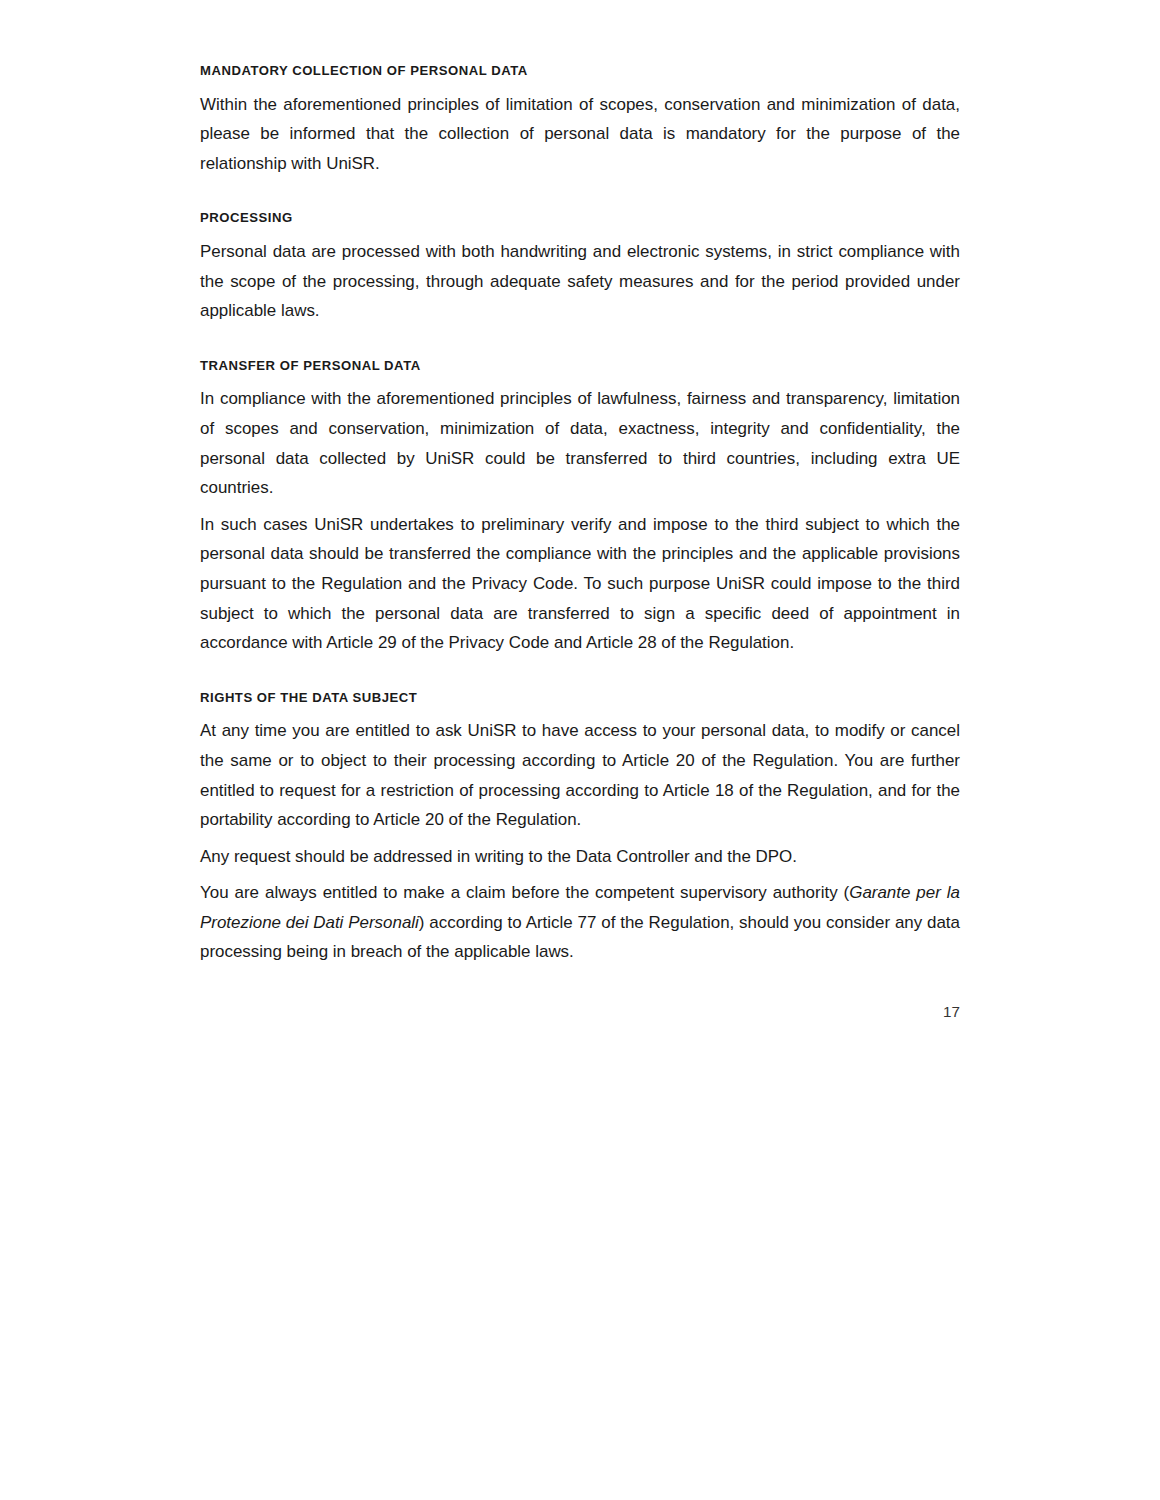Mandatory collection of personal data
Within the aforementioned principles of limitation of scopes, conservation and minimization of data, please be informed that the collection of personal data is mandatory for the purpose of the relationship with UniSR.
Processing
Personal data are processed with both handwriting and electronic systems, in strict compliance with the scope of the processing, through adequate safety measures and for the period provided under applicable laws.
Transfer of personal data
In compliance with the aforementioned principles of lawfulness, fairness and transparency, limitation of scopes and conservation, minimization of data, exactness, integrity and confidentiality, the personal data collected by UniSR could be transferred to third countries, including extra UE countries.
In such cases UniSR undertakes to preliminary verify and impose to the third subject to which the personal data should be transferred the compliance with the principles and the applicable provisions pursuant to the Regulation and the Privacy Code. To such purpose UniSR could impose to the third subject to which the personal data are transferred to sign a specific deed of appointment in accordance with Article 29 of the Privacy Code and Article 28 of the Regulation.
Rights of the data subject
At any time you are entitled to ask UniSR to have access to your personal data, to modify or cancel the same or to object to their processing according to Article 20 of the Regulation. You are further entitled to request for a restriction of processing according to Article 18 of the Regulation, and for the portability according to Article 20 of the Regulation.
Any request should be addressed in writing to the Data Controller and the DPO.
You are always entitled to make a claim before the competent supervisory authority (Garante per la Protezione dei Dati Personali) according to Article 77 of the Regulation, should you consider any data processing being in breach of the applicable laws.
17